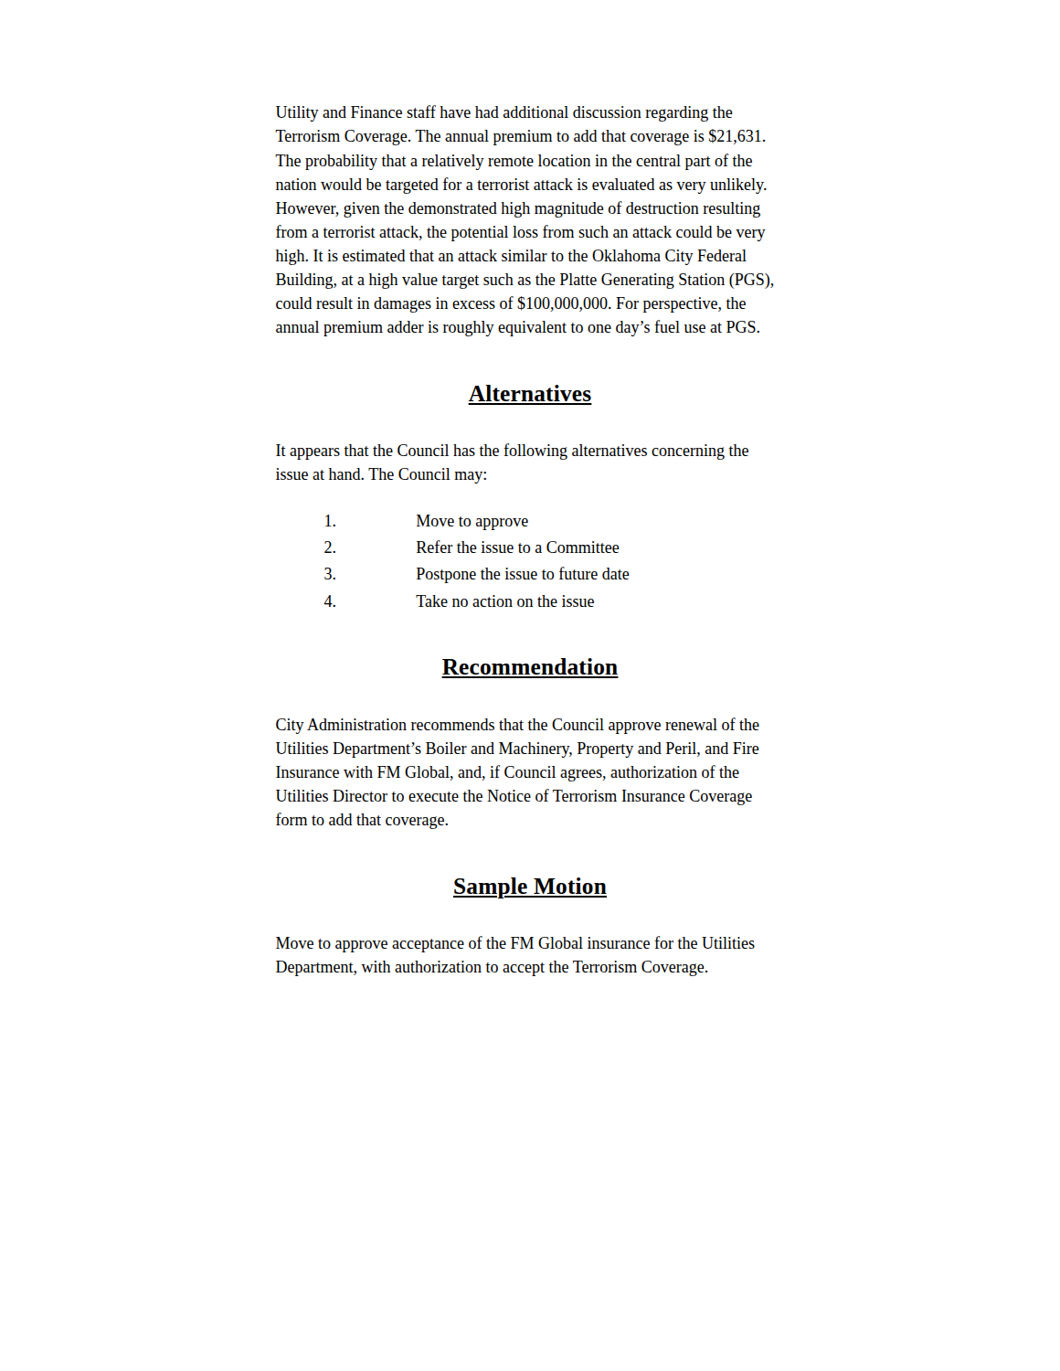Utility and Finance staff have had additional discussion regarding the Terrorism Coverage. The annual premium to add that coverage is $21,631. The probability that a relatively remote location in the central part of the nation would be targeted for a terrorist attack is evaluated as very unlikely. However, given the demonstrated high magnitude of destruction resulting from a terrorist attack, the potential loss from such an attack could be very high. It is estimated that an attack similar to the Oklahoma City Federal Building, at a high value target such as the Platte Generating Station (PGS), could result in damages in excess of $100,000,000. For perspective, the annual premium adder is roughly equivalent to one day’s fuel use at PGS.
Alternatives
It appears that the Council has the following alternatives concerning the issue at hand. The Council may:
1. Move to approve
2. Refer the issue to a Committee
3. Postpone the issue to future date
4. Take no action on the issue
Recommendation
City Administration recommends that the Council approve renewal of the Utilities Department’s Boiler and Machinery, Property and Peril, and Fire Insurance with FM Global, and, if Council agrees, authorization of the Utilities Director to execute the Notice of Terrorism Insurance Coverage form to add that coverage.
Sample Motion
Move to approve acceptance of the FM Global insurance for the Utilities Department, with authorization to accept the Terrorism Coverage.